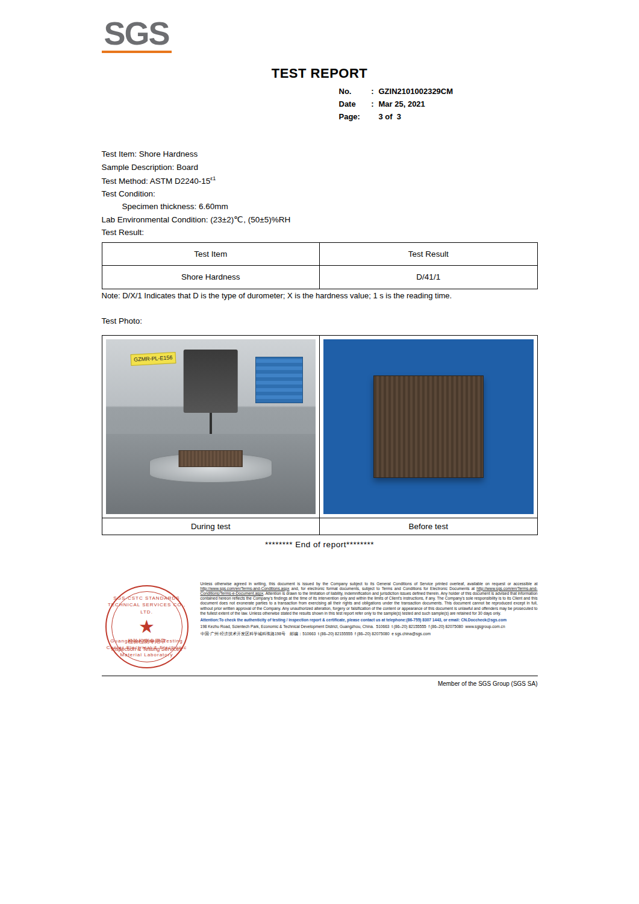SGS
TEST REPORT
| No. | : | GZIN2101002329CM |
| Date | : | Mar 25, 2021 |
| Page: | | 3 of 3 |
Test Item: Shore Hardness
Sample Description: Board
Test Method: ASTM D2240-15ε1
Test Condition:
Specimen thickness: 6.60mm
Lab Environmental Condition: (23±2)℃, (50±5)%RH
Test Result:
| Test Item | Test Result |
| --- | --- |
| Shore Hardness | D/41/1 |
Note: D/X/1 Indicates that D is the type of durometer; X is the hardness value; 1 s is the reading time.
Test Photo:
| GZMR-PL-E156 | |
| During test | Before test |
******** End of report********
SGS-CSTC STANDARDS TECHNICAL SERVICES CO., LTD.
★
检验检测专用章
Inspection & Testing Services
Guangzhou Branch Testing Center Electrical & Electronic Material Laboratory
Unless otherwise agreed in writing, this document is issued by the Company subject to its General Conditions of Service printed overleaf, available on request or accessible at http://www.sgs.com/en/Terms-and-Conditions.aspx and, for electronic format documents, subject to Terms and Conditions for Electronic Documents at http://www.sgs.com/en/Terms-and-Conditions/Terms-e-Document.aspx. Attention is drawn to the limitation of liability, indemnification and jurisdiction issues defined therein. Any holder of this document is advised that information contained hereon reflects the Company's findings at the time of its intervention only and within the limits of Client's instructions, if any. The Company's sole responsibility is to its Client and this document does not exonerate parties to a transaction from exercising all their rights and obligations under the transaction documents. This document cannot be reproduced except in full, without prior written approval of the Company. Any unauthorized alteration, forgery or falsification of the content or appearance of this document is unlawful and offenders may be prosecuted to the fullest extent of the law. Unless otherwise stated the results shown in this test report refer only to the sample(s) tested and such sample(s) are retained for 30 days only.
Attention:To check the authenticity of testing / inspection report & certificate, please contact us at telephone:(86-755) 8307 1443, or email: CN.Doccheck@sgs.com
198 Kezhu Road, Scientech Park, Economic & Technical Development District, Guangzhou, China. 510663 t (86–20) 82155555 f (86–20) 82075080 www.sgsgroup.com.cn
中国·广州·经济技术开发区科学城科珠路198号 邮编：510663 t (86–20) 82155555 f (86–20) 82075080 e sgs.china@sgs.com
Member of the SGS Group (SGS SA)